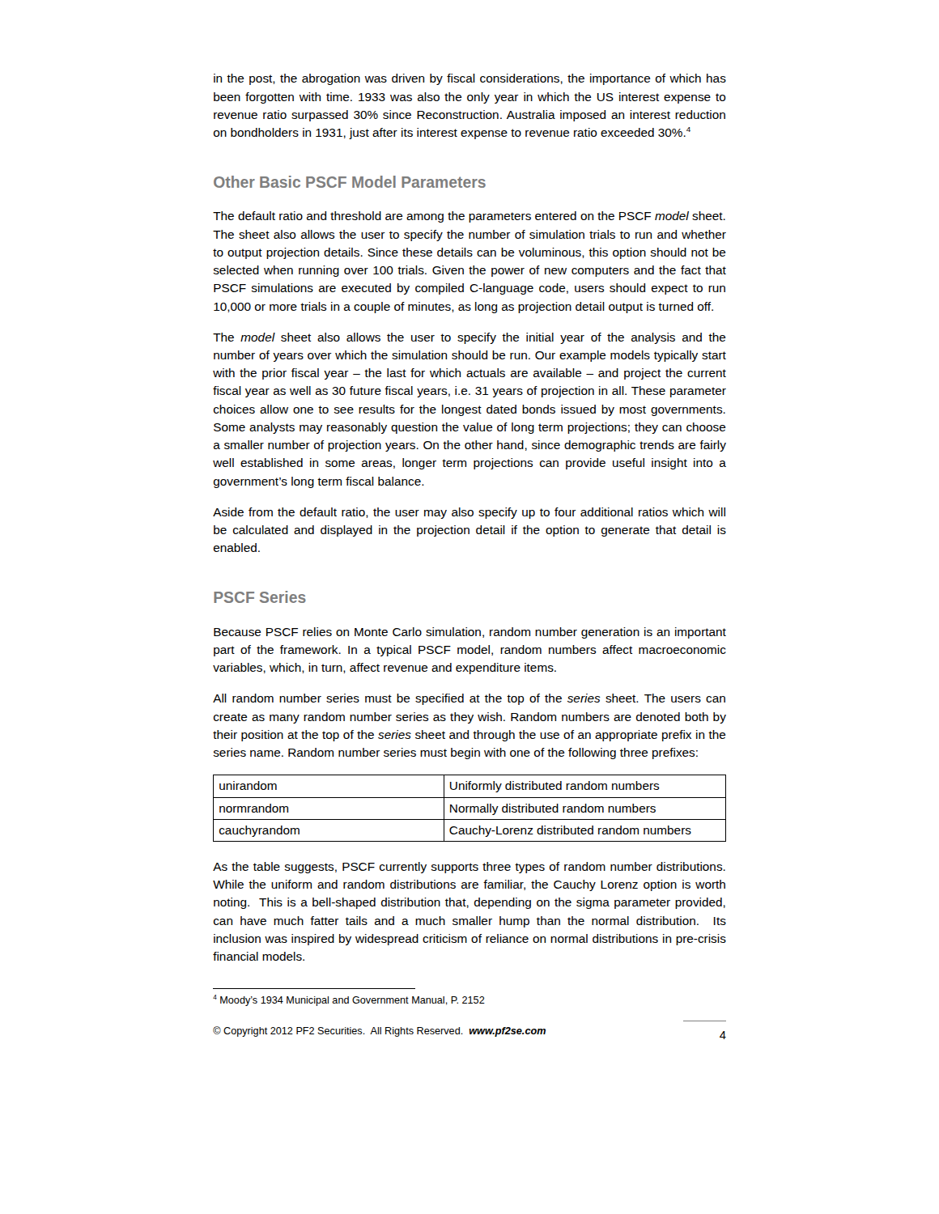in the post, the abrogation was driven by fiscal considerations, the importance of which has been forgotten with time. 1933 was also the only year in which the US interest expense to revenue ratio surpassed 30% since Reconstruction. Australia imposed an interest reduction on bondholders in 1931, just after its interest expense to revenue ratio exceeded 30%.4
Other Basic PSCF Model Parameters
The default ratio and threshold are among the parameters entered on the PSCF model sheet. The sheet also allows the user to specify the number of simulation trials to run and whether to output projection details. Since these details can be voluminous, this option should not be selected when running over 100 trials. Given the power of new computers and the fact that PSCF simulations are executed by compiled C-language code, users should expect to run 10,000 or more trials in a couple of minutes, as long as projection detail output is turned off.
The model sheet also allows the user to specify the initial year of the analysis and the number of years over which the simulation should be run. Our example models typically start with the prior fiscal year – the last for which actuals are available – and project the current fiscal year as well as 30 future fiscal years, i.e. 31 years of projection in all. These parameter choices allow one to see results for the longest dated bonds issued by most governments. Some analysts may reasonably question the value of long term projections; they can choose a smaller number of projection years. On the other hand, since demographic trends are fairly well established in some areas, longer term projections can provide useful insight into a government’s long term fiscal balance.
Aside from the default ratio, the user may also specify up to four additional ratios which will be calculated and displayed in the projection detail if the option to generate that detail is enabled.
PSCF Series
Because PSCF relies on Monte Carlo simulation, random number generation is an important part of the framework. In a typical PSCF model, random numbers affect macroeconomic variables, which, in turn, affect revenue and expenditure items.
All random number series must be specified at the top of the series sheet. The users can create as many random number series as they wish. Random numbers are denoted both by their position at the top of the series sheet and through the use of an appropriate prefix in the series name. Random number series must begin with one of the following three prefixes:
| unirandom | Uniformly distributed random numbers |
| normrandom | Normally distributed random numbers |
| cauchyrandom | Cauchy-Lorenz distributed random numbers |
As the table suggests, PSCF currently supports three types of random number distributions. While the uniform and random distributions are familiar, the Cauchy Lorenz option is worth noting. This is a bell-shaped distribution that, depending on the sigma parameter provided, can have much fatter tails and a much smaller hump than the normal distribution. Its inclusion was inspired by widespread criticism of reliance on normal distributions in pre-crisis financial models.
4 Moody’s 1934 Municipal and Government Manual, P. 2152
© Copyright 2012 PF2 Securities. All Rights Reserved. www.pf2se.com
4